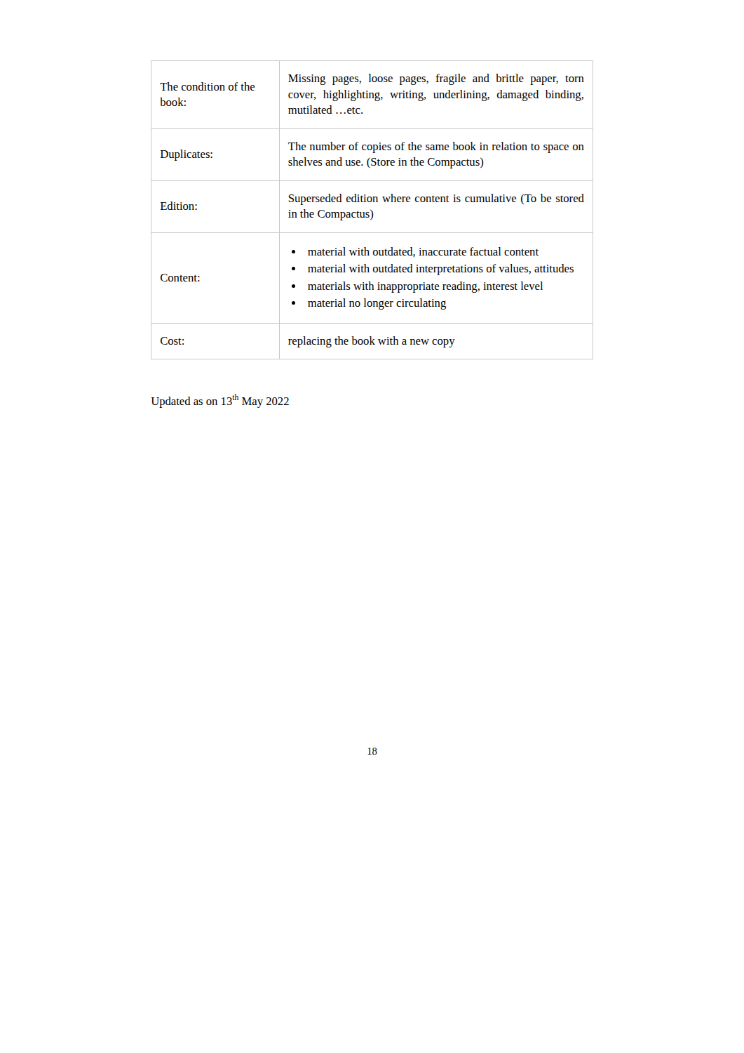| The condition of the book: | Missing pages, loose pages, fragile and brittle paper, torn cover, highlighting, writing, underlining, damaged binding, mutilated …etc. |
| Duplicates: | The number of copies of the same book in relation to space on shelves and use. (Store in the Compactus) |
| Edition: | Superseded edition where content is cumulative (To be stored in the Compactus) |
| Content: | material with outdated, inaccurate factual content material with outdated interpretations of values, attitudes materials with inappropriate reading, interest level material no longer circulating |
| Cost: | replacing the book with a new copy |
Updated as on 13th May 2022
18